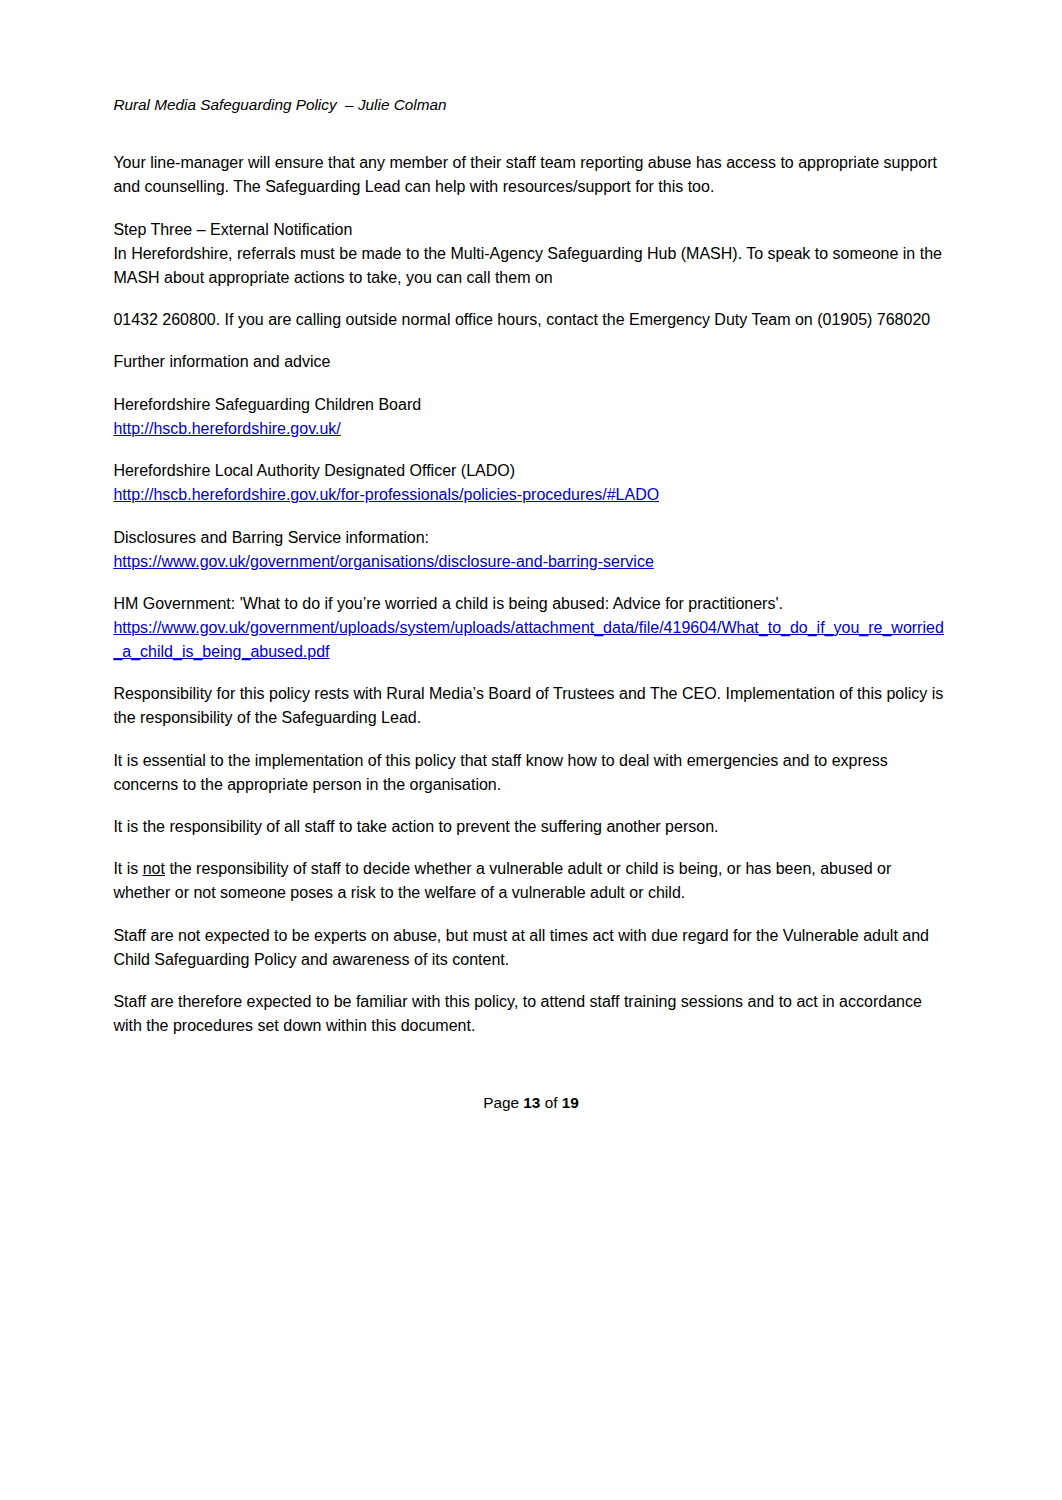Rural Media Safeguarding Policy – Julie Colman
Your line-manager will ensure that any member of their staff team reporting abuse has access to appropriate support and counselling. The Safeguarding Lead can help with resources/support for this too.
Step Three – External Notification
In Herefordshire, referrals must be made to the Multi-Agency Safeguarding Hub (MASH). To speak to someone in the MASH about appropriate actions to take, you can call them on
01432 260800. If you are calling outside normal office hours, contact the Emergency Duty Team on (01905) 768020
Further information and advice
Herefordshire Safeguarding Children Board
http://hscb.herefordshire.gov.uk/
Herefordshire Local Authority Designated Officer (LADO)
http://hscb.herefordshire.gov.uk/for-professionals/policies-procedures/#LADO
Disclosures and Barring Service information:
https://www.gov.uk/government/organisations/disclosure-and-barring-service
HM Government: 'What to do if you’re worried a child is being abused: Advice for practitioners'.
https://www.gov.uk/government/uploads/system/uploads/attachment_data/file/419604/What_to_do_if_you_re_worried_a_child_is_being_abused.pdf
Responsibility for this policy rests with Rural Media’s Board of Trustees and The CEO. Implementation of this policy is the responsibility of the Safeguarding Lead.
It is essential to the implementation of this policy that staff know how to deal with emergencies and to express concerns to the appropriate person in the organisation.
It is the responsibility of all staff to take action to prevent the suffering another person.
It is not the responsibility of staff to decide whether a vulnerable adult or child is being, or has been, abused or whether or not someone poses a risk to the welfare of a vulnerable adult or child.
Staff are not expected to be experts on abuse, but must at all times act with due regard for the Vulnerable adult and Child Safeguarding Policy and awareness of its content.
Staff are therefore expected to be familiar with this policy, to attend staff training sessions and to act in accordance with the procedures set down within this document.
Page 13 of 19